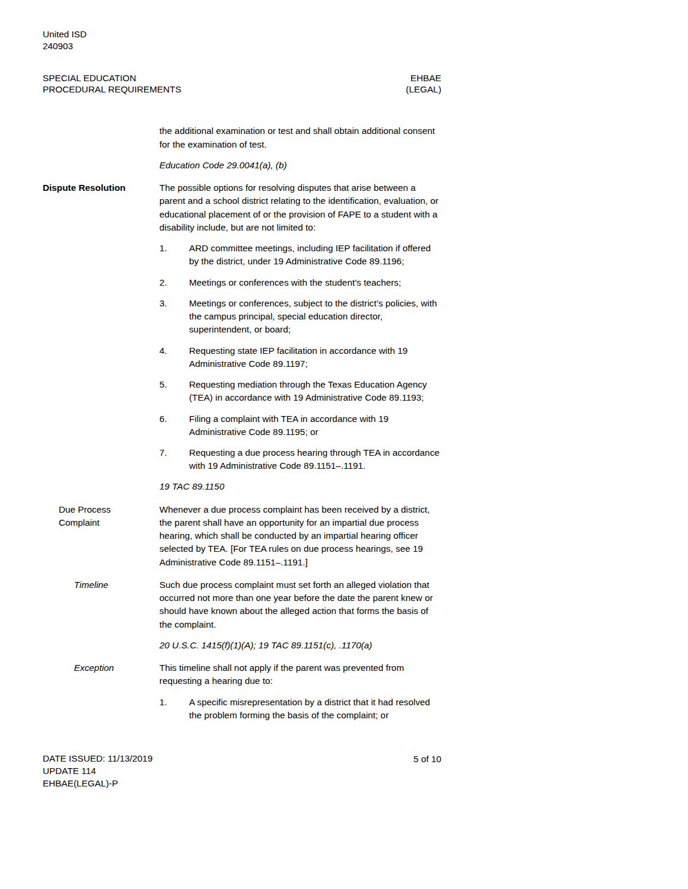United ISD
240903
SPECIAL EDUCATION
PROCEDURAL REQUIREMENTS
EHBAE
(LEGAL)
the additional examination or test and shall obtain additional consent for the examination of test.
Education Code 29.0041(a), (b)
Dispute Resolution
The possible options for resolving disputes that arise between a parent and a school district relating to the identification, evaluation, or educational placement of or the provision of FAPE to a student with a disability include, but are not limited to:
1. ARD committee meetings, including IEP facilitation if offered by the district, under 19 Administrative Code 89.1196;
2. Meetings or conferences with the student’s teachers;
3. Meetings or conferences, subject to the district’s policies, with the campus principal, special education director, superintendent, or board;
4. Requesting state IEP facilitation in accordance with 19 Administrative Code 89.1197;
5. Requesting mediation through the Texas Education Agency (TEA) in accordance with 19 Administrative Code 89.1193;
6. Filing a complaint with TEA in accordance with 19 Administrative Code 89.1195; or
7. Requesting a due process hearing through TEA in accordance with 19 Administrative Code 89.1151–.1191.
19 TAC 89.1150
Due Process
Complaint
Whenever a due process complaint has been received by a district, the parent shall have an opportunity for an impartial due process hearing, which shall be conducted by an impartial hearing officer selected by TEA. [For TEA rules on due process hearings, see 19 Administrative Code 89.1151–.1191.]
Timeline
Such due process complaint must set forth an alleged violation that occurred not more than one year before the date the parent knew or should have known about the alleged action that forms the basis of the complaint.
20 U.S.C. 1415(f)(1)(A); 19 TAC 89.1151(c), .1170(a)
Exception
This timeline shall not apply if the parent was prevented from requesting a hearing due to:
1. A specific misrepresentation by a district that it had resolved the problem forming the basis of the complaint; or
DATE ISSUED: 11/13/2019
UPDATE 114
EHBAE(LEGAL)-P
5 of 10